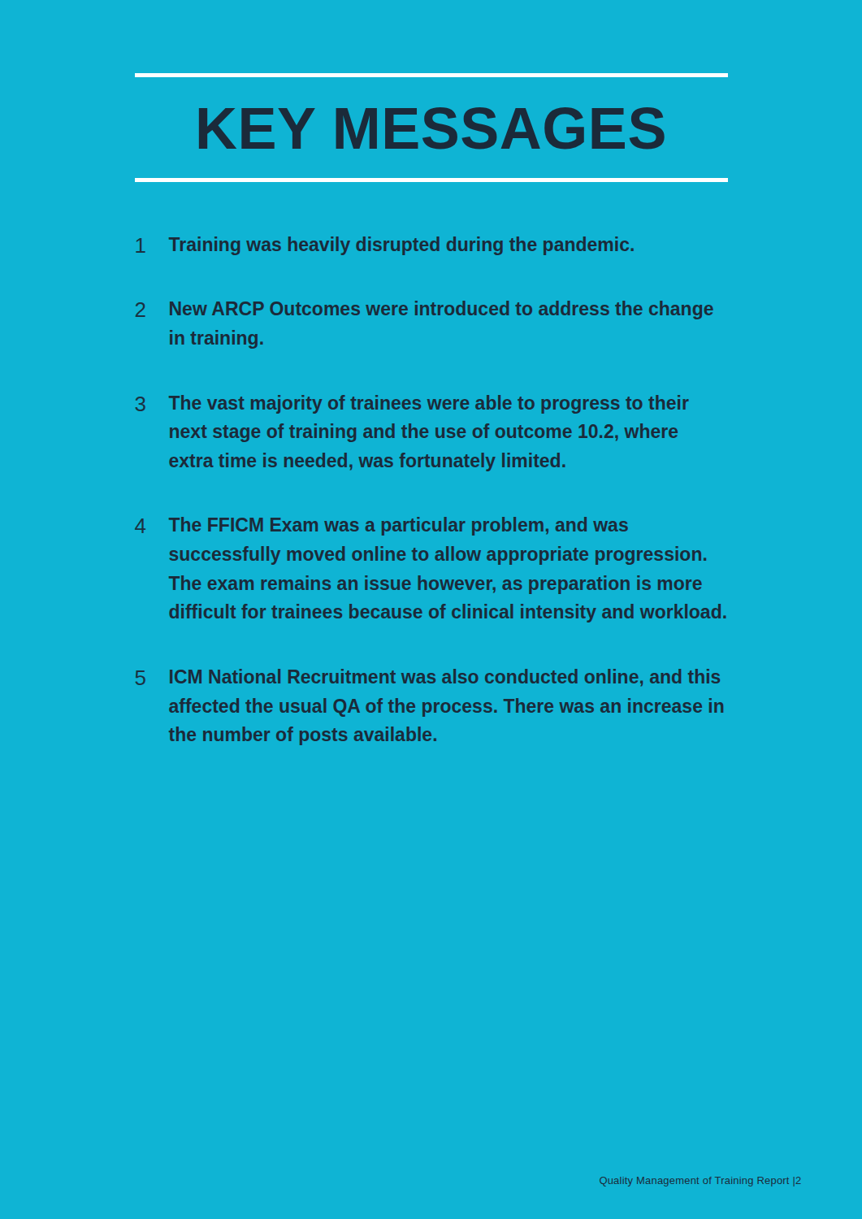KEY MESSAGES
Training was heavily disrupted during the pandemic.
New ARCP Outcomes were introduced to address the change in training.
The vast majority of trainees were able to progress to their next stage of training and the use of outcome 10.2, where extra time is needed, was fortunately limited.
The FFICM Exam was a particular problem, and was successfully moved online to allow appropriate progression. The exam remains an issue however, as preparation is more difficult for trainees because of clinical intensity and workload.
ICM National Recruitment was also conducted online, and this affected the usual QA of the process. There was an increase in the number of posts available.
Quality Management of Training Report |2